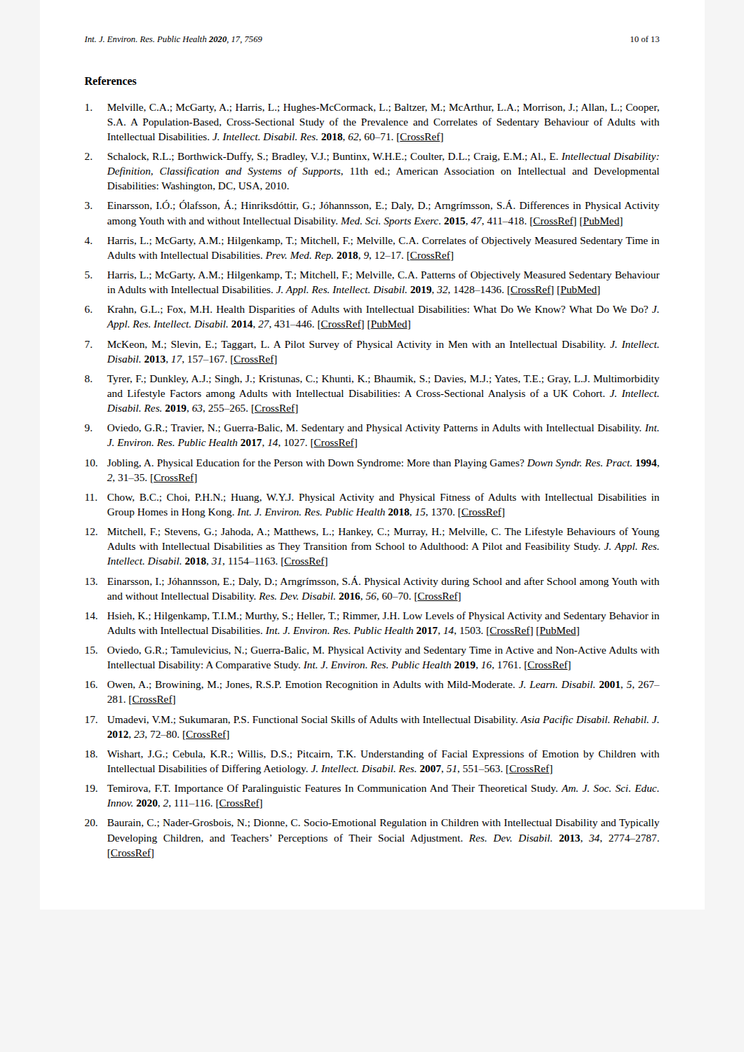Int. J. Environ. Res. Public Health 2020, 17, 7569 10 of 13
References
Melville, C.A.; McGarty, A.; Harris, L.; Hughes-McCormack, L.; Baltzer, M.; McArthur, L.A.; Morrison, J.; Allan, L.; Cooper, S.A. A Population-Based, Cross-Sectional Study of the Prevalence and Correlates of Sedentary Behaviour of Adults with Intellectual Disabilities. J. Intellect. Disabil. Res. 2018, 62, 60–71. CrossRef
Schalock, R.L.; Borthwick-Duffy, S.; Bradley, V.J.; Buntinx, W.H.E.; Coulter, D.L.; Craig, E.M.; Al., E. Intellectual Disability: Definition, Classification and Systems of Supports, 11th ed.; American Association on Intellectual and Developmental Disabilities: Washington, DC, USA, 2010.
Einarsson, I.Ó.; Ólafsson, Á.; Hinriksdóttir, G.; Jóhannsson, E.; Daly, D.; Arngrímsson, S.Á. Differences in Physical Activity among Youth with and without Intellectual Disability. Med. Sci. Sports Exerc. 2015, 47, 411–418. CrossRef PubMed
Harris, L.; McGarty, A.M.; Hilgenkamp, T.; Mitchell, F.; Melville, C.A. Correlates of Objectively Measured Sedentary Time in Adults with Intellectual Disabilities. Prev. Med. Rep. 2018, 9, 12–17. CrossRef
Harris, L.; McGarty, A.M.; Hilgenkamp, T.; Mitchell, F.; Melville, C.A. Patterns of Objectively Measured Sedentary Behaviour in Adults with Intellectual Disabilities. J. Appl. Res. Intellect. Disabil. 2019, 32, 1428–1436. CrossRef PubMed
Krahn, G.L.; Fox, M.H. Health Disparities of Adults with Intellectual Disabilities: What Do We Know? What Do We Do? J. Appl. Res. Intellect. Disabil. 2014, 27, 431–446. CrossRef PubMed
McKeon, M.; Slevin, E.; Taggart, L. A Pilot Survey of Physical Activity in Men with an Intellectual Disability. J. Intellect. Disabil. 2013, 17, 157–167. CrossRef
Tyrer, F.; Dunkley, A.J.; Singh, J.; Kristunas, C.; Khunti, K.; Bhaumik, S.; Davies, M.J.; Yates, T.E.; Gray, L.J. Multimorbidity and Lifestyle Factors among Adults with Intellectual Disabilities: A Cross-Sectional Analysis of a UK Cohort. J. Intellect. Disabil. Res. 2019, 63, 255–265. CrossRef
Oviedo, G.R.; Travier, N.; Guerra-Balic, M. Sedentary and Physical Activity Patterns in Adults with Intellectual Disability. Int. J. Environ. Res. Public Health 2017, 14, 1027. CrossRef
Jobling, A. Physical Education for the Person with Down Syndrome: More than Playing Games? Down Syndr. Res. Pract. 1994, 2, 31–35. CrossRef
Chow, B.C.; Choi, P.H.N.; Huang, W.Y.J. Physical Activity and Physical Fitness of Adults with Intellectual Disabilities in Group Homes in Hong Kong. Int. J. Environ. Res. Public Health 2018, 15, 1370. CrossRef
Mitchell, F.; Stevens, G.; Jahoda, A.; Matthews, L.; Hankey, C.; Murray, H.; Melville, C. The Lifestyle Behaviours of Young Adults with Intellectual Disabilities as They Transition from School to Adulthood: A Pilot and Feasibility Study. J. Appl. Res. Intellect. Disabil. 2018, 31, 1154–1163. CrossRef
Einarsson, I.; Jóhannsson, E.; Daly, D.; Arngrímsson, S.Á. Physical Activity during School and after School among Youth with and without Intellectual Disability. Res. Dev. Disabil. 2016, 56, 60–70. CrossRef
Hsieh, K.; Hilgenkamp, T.I.M.; Murthy, S.; Heller, T.; Rimmer, J.H. Low Levels of Physical Activity and Sedentary Behavior in Adults with Intellectual Disabilities. Int. J. Environ. Res. Public Health 2017, 14, 1503. CrossRef PubMed
Oviedo, G.R.; Tamulevicius, N.; Guerra-Balic, M. Physical Activity and Sedentary Time in Active and Non-Active Adults with Intellectual Disability: A Comparative Study. Int. J. Environ. Res. Public Health 2019, 16, 1761. CrossRef
Owen, A.; Browining, M.; Jones, R.S.P. Emotion Recognition in Adults with Mild-Moderate. J. Learn. Disabil. 2001, 5, 267–281. CrossRef
Umadevi, V.M.; Sukumaran, P.S. Functional Social Skills of Adults with Intellectual Disability. Asia Pacific Disabil. Rehabil. J. 2012, 23, 72–80. CrossRef
Wishart, J.G.; Cebula, K.R.; Willis, D.S.; Pitcairn, T.K. Understanding of Facial Expressions of Emotion by Children with Intellectual Disabilities of Differing Aetiology. J. Intellect. Disabil. Res. 2007, 51, 551–563. CrossRef
Temirova, F.T. Importance Of Paralinguistic Features In Communication And Their Theoretical Study. Am. J. Soc. Sci. Educ. Innov. 2020, 2, 111–116. CrossRef
Baurain, C.; Nader-Grosbois, N.; Dionne, C. Socio-Emotional Regulation in Children with Intellectual Disability and Typically Developing Children, and Teachers’ Perceptions of Their Social Adjustment. Res. Dev. Disabil. 2013, 34, 2774–2787. CrossRef